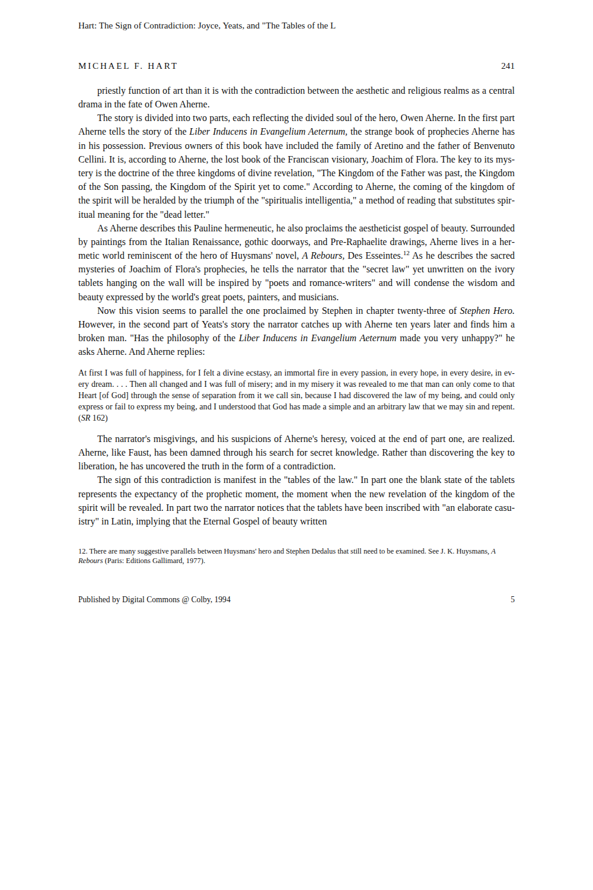Hart: The Sign of Contradiction: Joyce, Yeats, and "The Tables of the L
MICHAEL F. HART 241
priestly function of art than it is with the contradiction between the aesthetic and religious realms as a central drama in the fate of Owen Aherne.
The story is divided into two parts, each reflecting the divided soul of the hero, Owen Aherne. In the first part Aherne tells the story of the Liber Inducens in Evangelium Aeternum, the strange book of prophecies Aherne has in his possession. Previous owners of this book have included the family of Aretino and the father of Benvenuto Cellini. It is, according to Aherne, the lost book of the Franciscan visionary, Joachim of Flora. The key to its mystery is the doctrine of the three kingdoms of divine revelation, "The Kingdom of the Father was past, the Kingdom of the Son passing, the Kingdom of the Spirit yet to come." According to Aherne, the coming of the kingdom of the spirit will be heralded by the triumph of the "spiritualis intelligentia," a method of reading that substitutes spiritual meaning for the "dead letter."
As Aherne describes this Pauline hermeneutic, he also proclaims the aestheticist gospel of beauty. Surrounded by paintings from the Italian Renaissance, gothic doorways, and Pre-Raphaelite drawings, Aherne lives in a hermetic world reminiscent of the hero of Huysmans' novel, A Rebours, Des Esseintes.12 As he describes the sacred mysteries of Joachim of Flora's prophecies, he tells the narrator that the "secret law" yet unwritten on the ivory tablets hanging on the wall will be inspired by "poets and romance-writers" and will condense the wisdom and beauty expressed by the world's great poets, painters, and musicians.
Now this vision seems to parallel the one proclaimed by Stephen in chapter twenty-three of Stephen Hero. However, in the second part of Yeats's story the narrator catches up with Aherne ten years later and finds him a broken man. "Has the philosophy of the Liber Inducens in Evangelium Aeternum made you very unhappy?" he asks Aherne. And Aherne replies:
At first I was full of happiness, for I felt a divine ecstasy, an immortal fire in every passion, in every hope, in every desire, in every dream. . . . Then all changed and I was full of misery; and in my misery it was revealed to me that man can only come to that Heart [of God] through the sense of separation from it we call sin, because I had discovered the law of my being, and could only express or fail to express my being, and I understood that God has made a simple and an arbitrary law that we may sin and repent. (SR 162)
The narrator's misgivings, and his suspicions of Aherne's heresy, voiced at the end of part one, are realized. Aherne, like Faust, has been damned through his search for secret knowledge. Rather than discovering the key to liberation, he has uncovered the truth in the form of a contradiction.
The sign of this contradiction is manifest in the "tables of the law." In part one the blank state of the tablets represents the expectancy of the prophetic moment, the moment when the new revelation of the kingdom of the spirit will be revealed. In part two the narrator notices that the tablets have been inscribed with "an elaborate casuistry" in Latin, implying that the Eternal Gospel of beauty written
12. There are many suggestive parallels between Huysmans' hero and Stephen Dedalus that still need to be examined. See J. K. Huysmans, A Rebours (Paris: Editions Gallimard, 1977).
Published by Digital Commons @ Colby, 1994 5